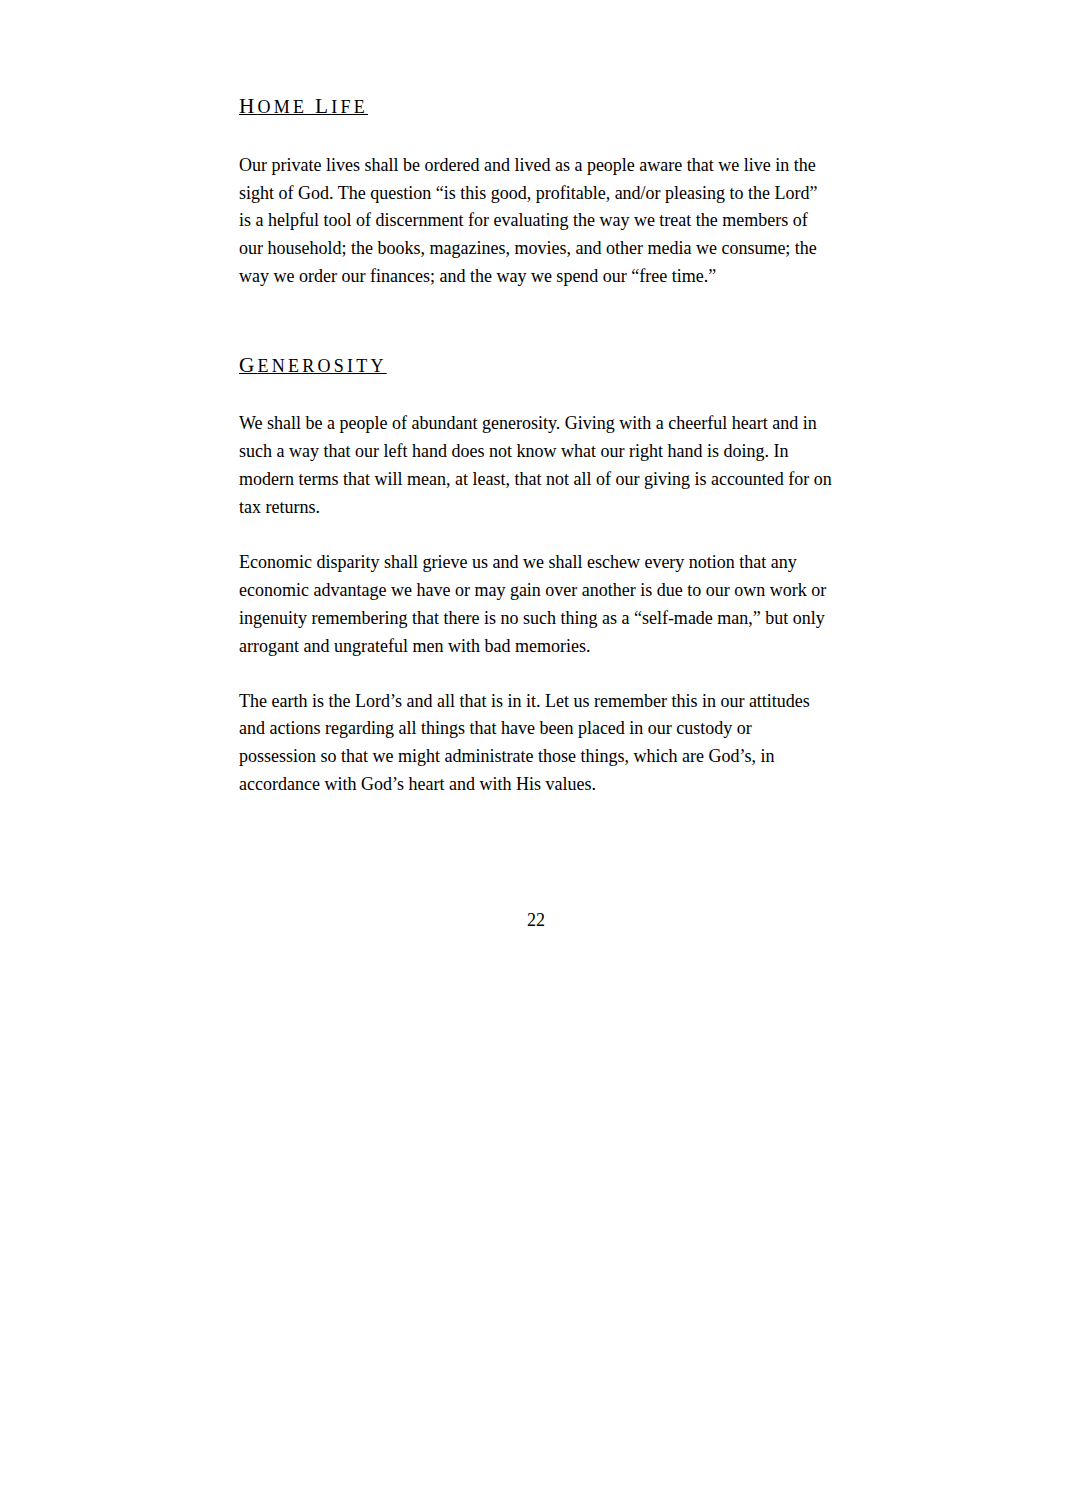Home Life
Our private lives shall be ordered and lived as a people aware that we live in the sight of God. The question “is this good, profitable, and/or pleasing to the Lord” is a helpful tool of discernment for evaluating the way we treat the members of our household; the books, magazines, movies, and other media we consume; the way we order our finances; and the way we spend our “free time.”
Generosity
We shall be a people of abundant generosity. Giving with a cheerful heart and in such a way that our left hand does not know what our right hand is doing. In modern terms that will mean, at least, that not all of our giving is accounted for on tax returns.
Economic disparity shall grieve us and we shall eschew every notion that any economic advantage we have or may gain over another is due to our own work or ingenuity remembering that there is no such thing as a “self-made man,” but only arrogant and ungrateful men with bad memories.
The earth is the Lord’s and all that is in it. Let us remember this in our attitudes and actions regarding all things that have been placed in our custody or possession so that we might administrate those things, which are God’s, in accordance with God’s heart and with His values.
22